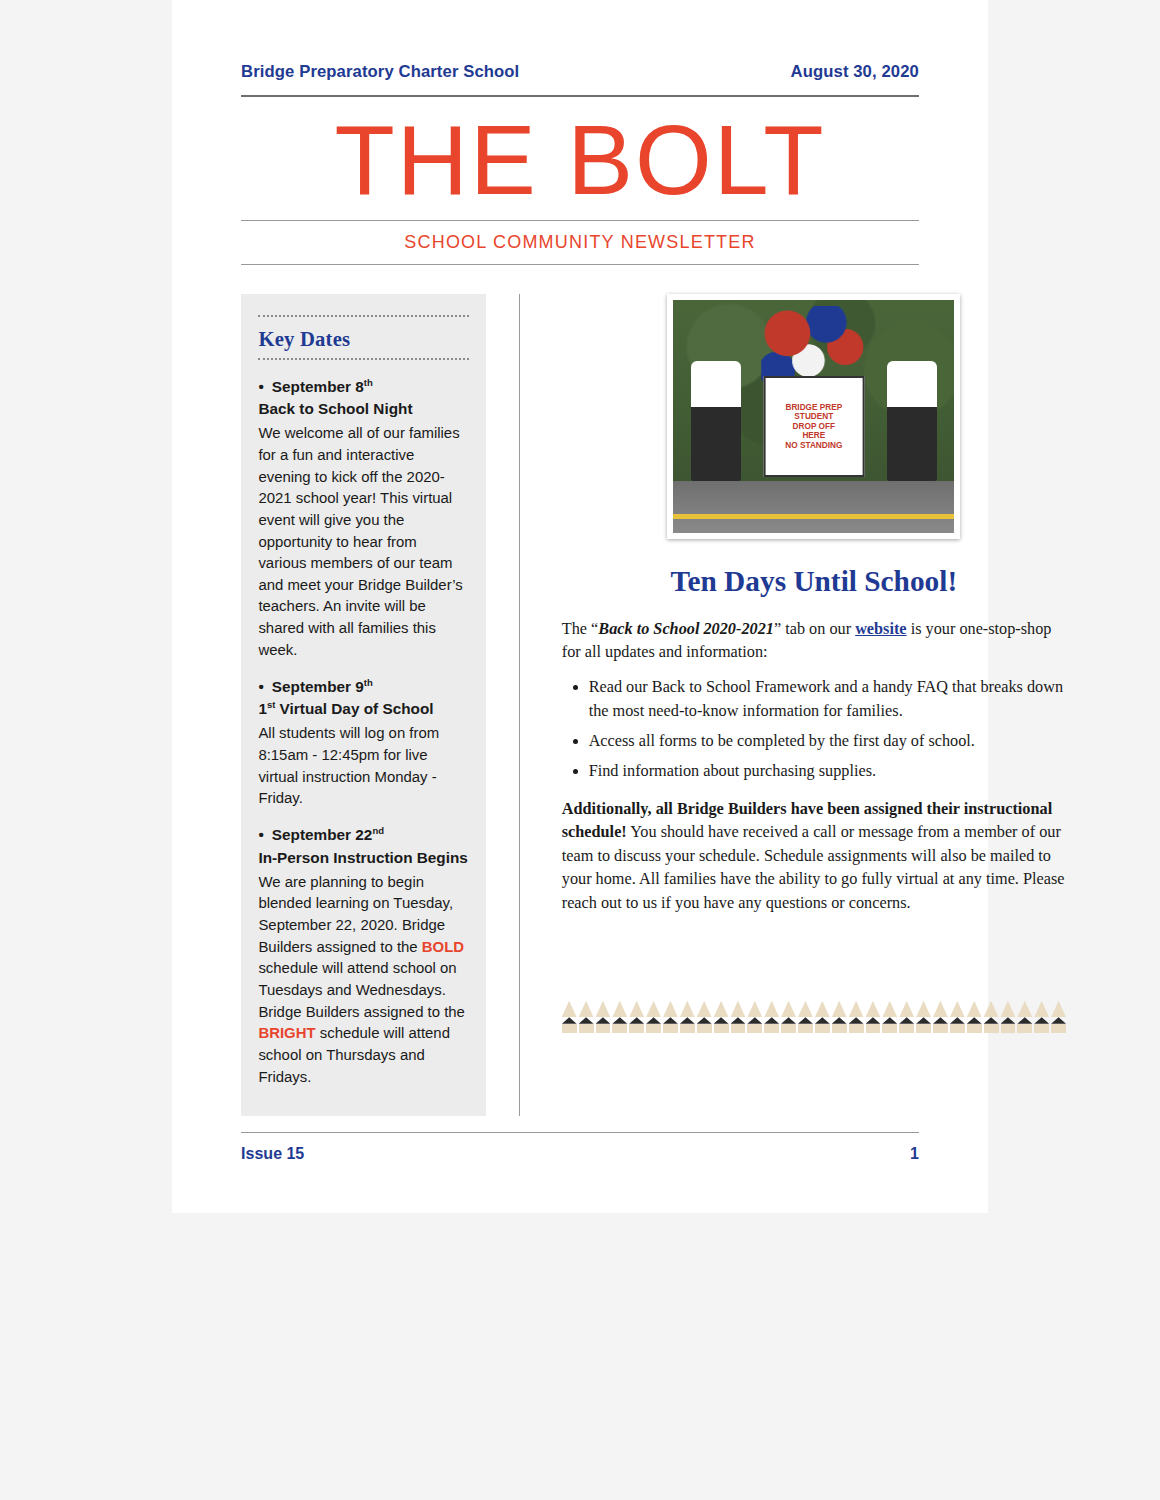Bridge Preparatory Charter School August 30, 2020
THE BOLT
SCHOOL COMMUNITY NEWSLETTER
Key Dates
• September 8th
Back to School Night
We welcome all of our families for a fun and interactive evening to kick off the 2020-2021 school year! This virtual event will give you the opportunity to hear from various members of our team and meet your Bridge Builder’s teachers. An invite will be shared with all families this week.
• September 9th
1st Virtual Day of School
All students will log on from 8:15am - 12:45pm for live virtual instruction Monday - Friday.
• September 22nd
In-Person Instruction Begins
We are planning to begin blended learning on Tuesday, September 22, 2020. Bridge Builders assigned to the BOLD schedule will attend school on Tuesdays and Wednesdays. Bridge Builders assigned to the BRIGHT schedule will attend school on Thursdays and Fridays.
BRIDGE PREP
STUDENT
DROP OFF
HERE
NO STANDING
Ten Days Until School!
The “Back to School 2020-2021” tab on our website is your one-stop-shop for all updates and information:
Read our Back to School Framework and a handy FAQ that breaks down the most need-to-know information for families.
Access all forms to be completed by the first day of school.
Find information about purchasing supplies.
Additionally, all Bridge Builders have been assigned their instructional schedule! You should have received a call or message from a member of our team to discuss your schedule. Schedule assignments will also be mailed to your home. All families have the ability to go fully virtual at any time. Please reach out to us if you have any questions or concerns.
Issue 15 1